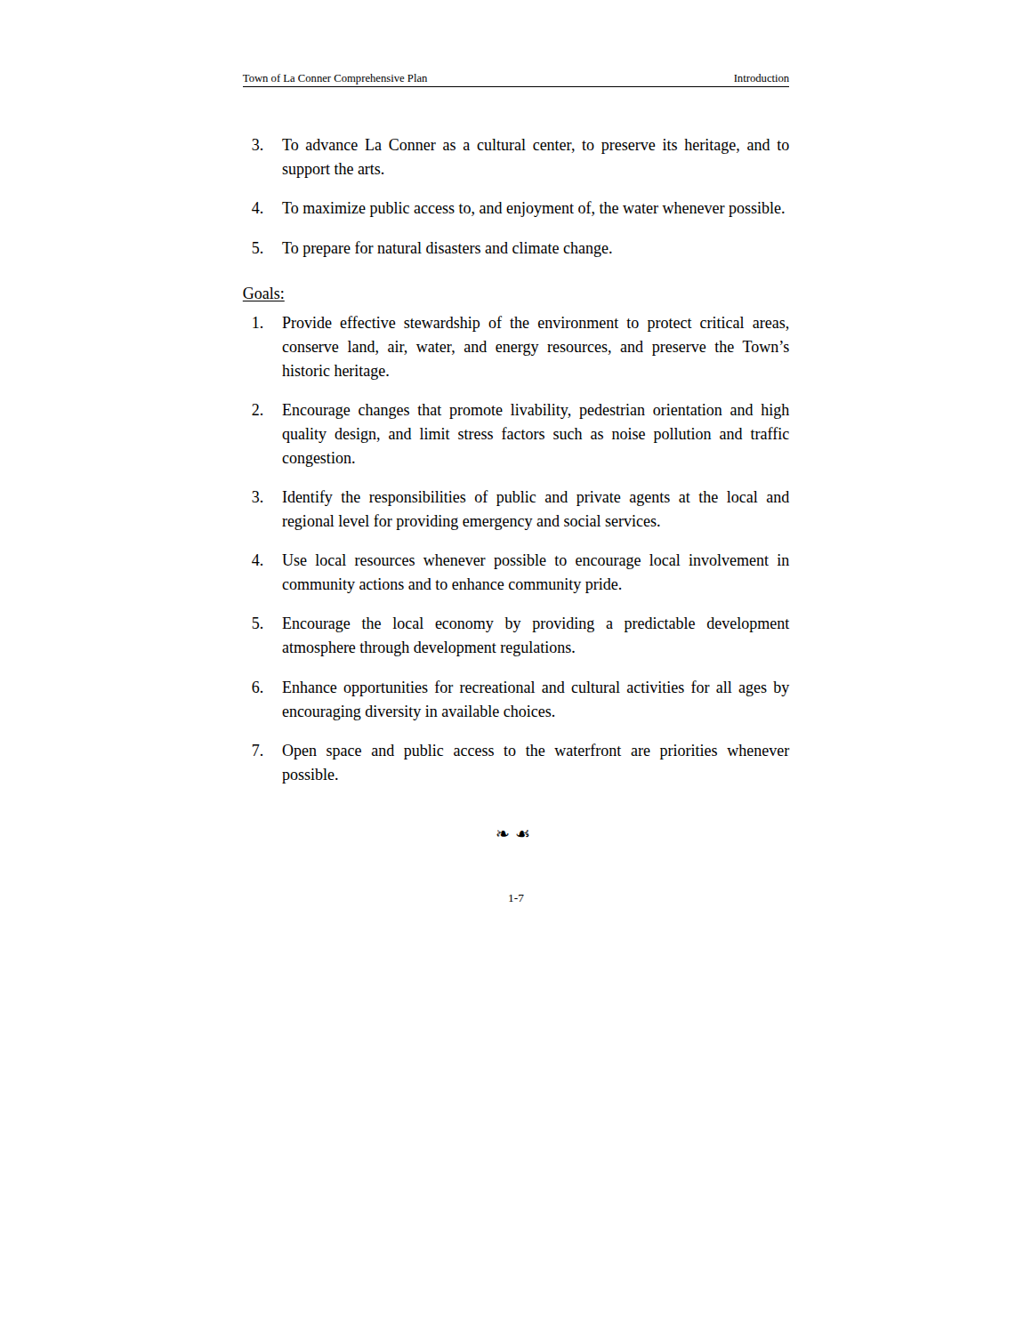Town of La Conner Comprehensive Plan Introduction
3. To advance La Conner as a cultural center, to preserve its heritage, and to support the arts.
4. To maximize public access to, and enjoyment of, the water whenever possible.
5. To prepare for natural disasters and climate change.
Goals:
1. Provide effective stewardship of the environment to protect critical areas, conserve land, air, water, and energy resources, and preserve the Town’s historic heritage.
2. Encourage changes that promote livability, pedestrian orientation and high quality design, and limit stress factors such as noise pollution and traffic congestion.
3. Identify the responsibilities of public and private agents at the local and regional level for providing emergency and social services.
4. Use local resources whenever possible to encourage local involvement in community actions and to enhance community pride.
5. Encourage the local economy by providing a predictable development atmosphere through development regulations.
6. Enhance opportunities for recreational and cultural activities for all ages by encouraging diversity in available choices.
7. Open space and public access to the waterfront are priorities whenever possible.
❧☙
1-7